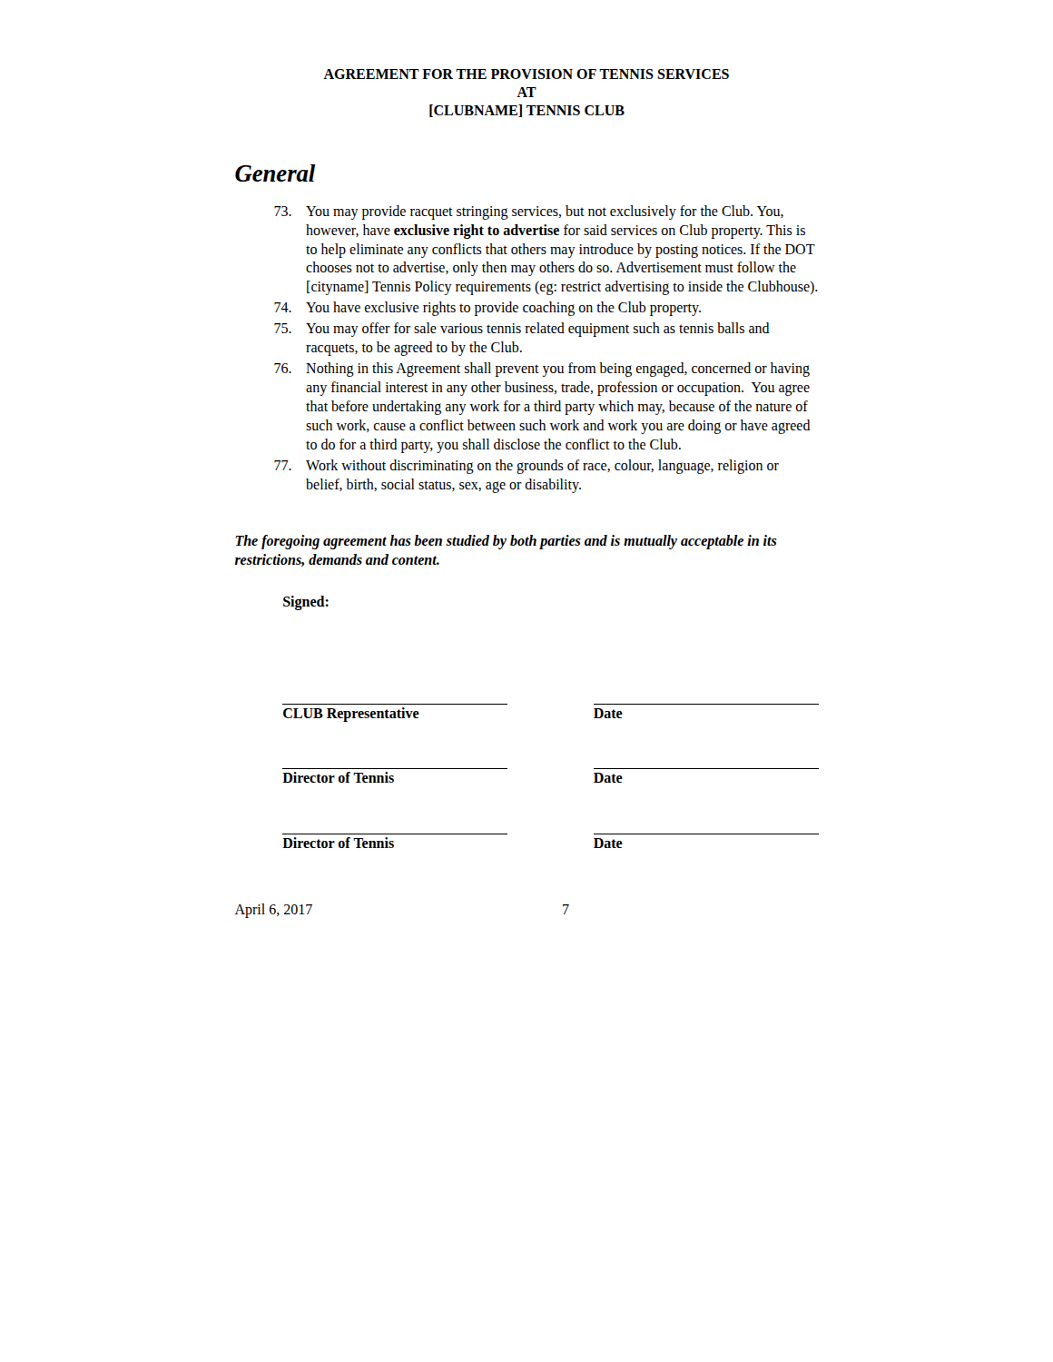AGREEMENT FOR THE PROVISION OF TENNIS SERVICES
AT
[CLUBNAME] TENNIS CLUB
General
You may provide racquet stringing services, but not exclusively for the Club. You, however, have exclusive right to advertise for said services on Club property. This is to help eliminate any conflicts that others may introduce by posting notices. If the DOT chooses not to advertise, only then may others do so. Advertisement must follow the [cityname] Tennis Policy requirements (eg: restrict advertising to inside the Clubhouse).
You have exclusive rights to provide coaching on the Club property.
You may offer for sale various tennis related equipment such as tennis balls and racquets, to be agreed to by the Club.
Nothing in this Agreement shall prevent you from being engaged, concerned or having any financial interest in any other business, trade, profession or occupation. You agree that before undertaking any work for a third party which may, because of the nature of such work, cause a conflict between such work and work you are doing or have agreed to do for a third party, you shall disclose the conflict to the Club.
Work without discriminating on the grounds of race, colour, language, religion or belief, birth, social status, sex, age or disability.
The foregoing agreement has been studied by both parties and is mutually acceptable in its restrictions, demands and content.
Signed:
| CLUB Representative | | Date |
| Director of Tennis | | Date |
| Director of Tennis | | Date |
April 6, 2017
7